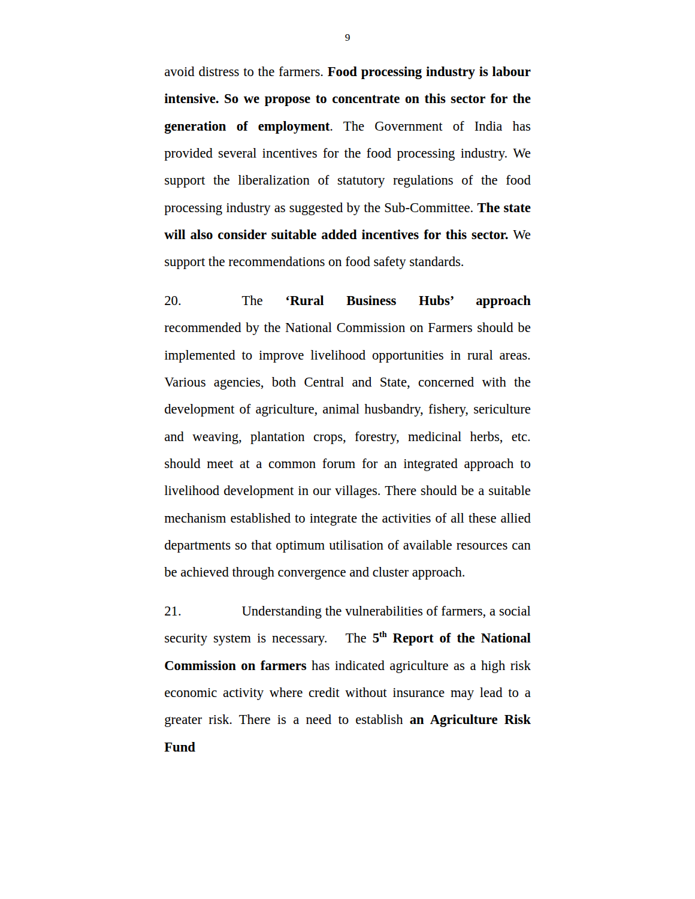9
avoid distress to the farmers. Food processing industry is labour intensive. So we propose to concentrate on this sector for the generation of employment. The Government of India has provided several incentives for the food processing industry. We support the liberalization of statutory regulations of the food processing industry as suggested by the Sub-Committee. The state will also consider suitable added incentives for this sector. We support the recommendations on food safety standards.
20. The ‘Rural Business Hubs’ approach recommended by the National Commission on Farmers should be implemented to improve livelihood opportunities in rural areas. Various agencies, both Central and State, concerned with the development of agriculture, animal husbandry, fishery, sericulture and weaving, plantation crops, forestry, medicinal herbs, etc. should meet at a common forum for an integrated approach to livelihood development in our villages. There should be a suitable mechanism established to integrate the activities of all these allied departments so that optimum utilisation of available resources can be achieved through convergence and cluster approach.
21. Understanding the vulnerabilities of farmers, a social security system is necessary. The 5th Report of the National Commission on farmers has indicated agriculture as a high risk economic activity where credit without insurance may lead to a greater risk. There is a need to establish an Agriculture Risk Fund